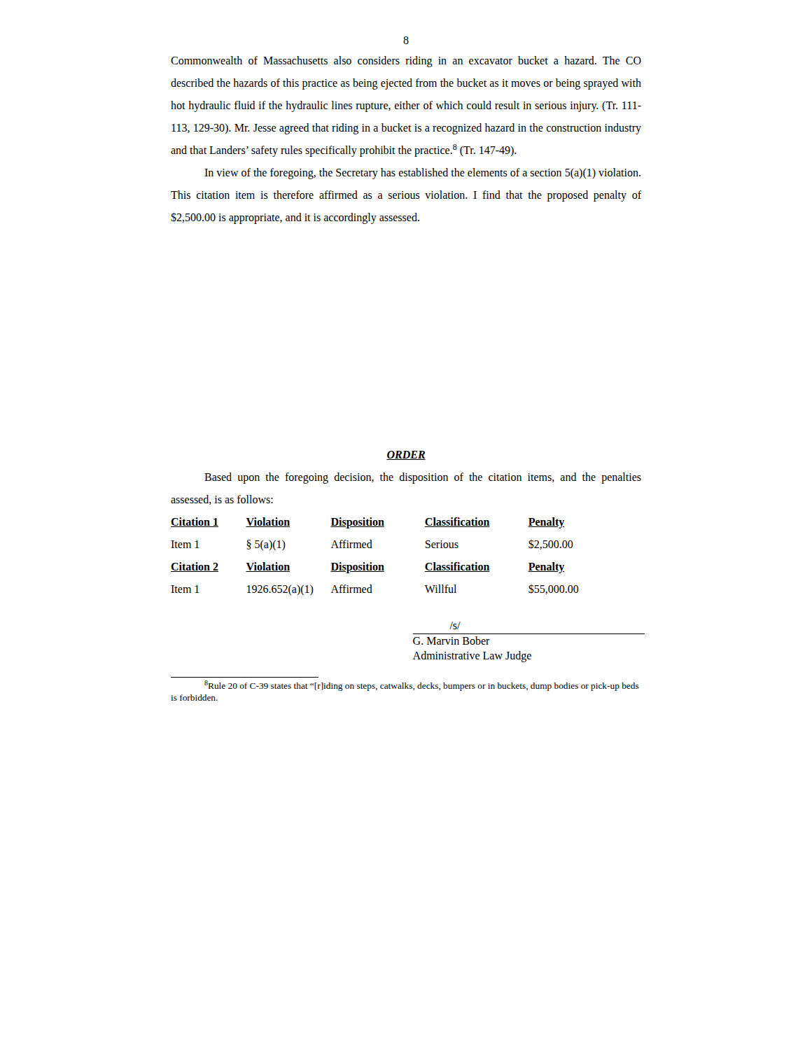8
Commonwealth of Massachusetts also considers riding in an excavator bucket a hazard. The CO described the hazards of this practice as being ejected from the bucket as it moves or being sprayed with hot hydraulic fluid if the hydraulic lines rupture, either of which could result in serious injury. (Tr. 111-113, 129-30). Mr. Jesse agreed that riding in a bucket is a recognized hazard in the construction industry and that Landers’ safety rules specifically prohibit the practice.8 (Tr. 147-49).
In view of the foregoing, the Secretary has established the elements of a section 5(a)(1) violation. This citation item is therefore affirmed as a serious violation. I find that the proposed penalty of $2,500.00 is appropriate, and it is accordingly assessed.
ORDER
Based upon the foregoing decision, the disposition of the citation items, and the penalties assessed, is as follows:
| Citation 1 | Violation | Disposition | Classification | Penalty |
| --- | --- | --- | --- | --- |
| Item 1 | § 5(a)(1) | Affirmed | Serious | $2,500.00 |
| Citation 2 | Violation | Disposition | Classification | Penalty |
| Item 1 | 1926.652(a)(1) | Affirmed | Willful | $55,000.00 |
/s/
G. Marvin Bober
Administrative Law Judge
8Rule 20 of C-39 states that “[r]iding on steps, catwalks, decks, bumpers or in buckets, dump bodies or pick-up beds is forbidden.